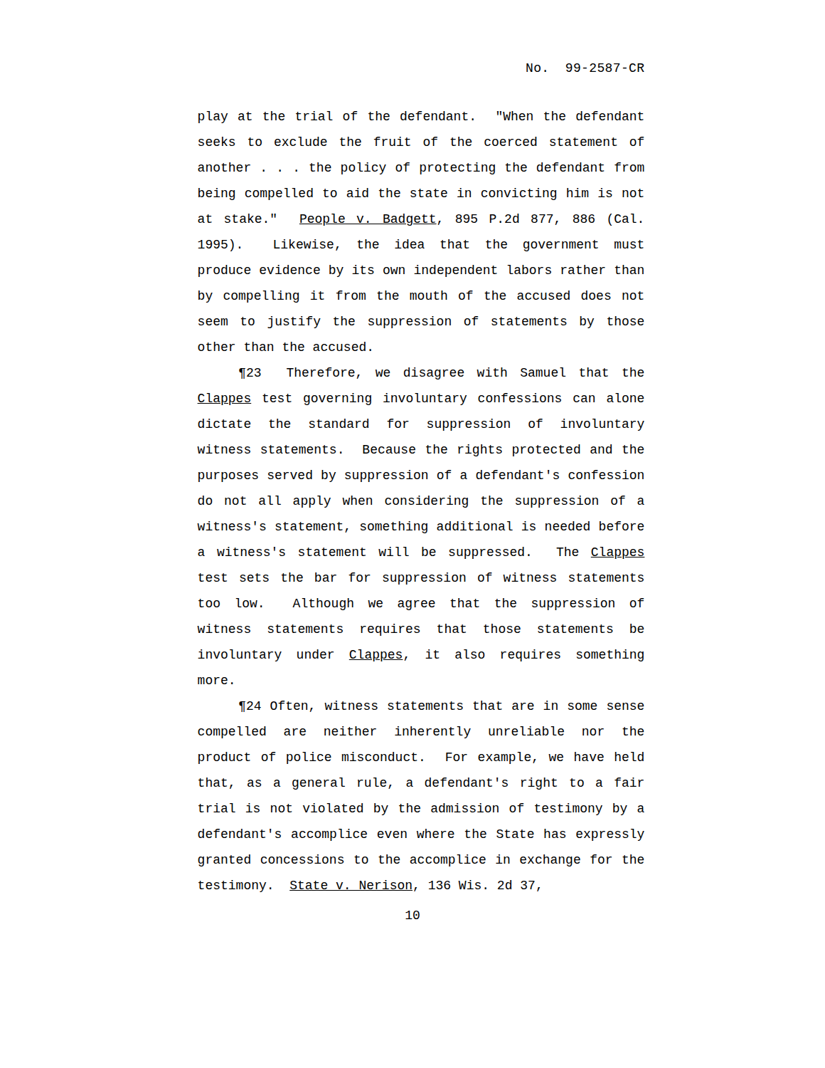No. 99-2587-CR
play at the trial of the defendant. "When the defendant seeks to exclude the fruit of the coerced statement of another . . . the policy of protecting the defendant from being compelled to aid the state in convicting him is not at stake." People v. Badgett, 895 P.2d 877, 886 (Cal. 1995). Likewise, the idea that the government must produce evidence by its own independent labors rather than by compelling it from the mouth of the accused does not seem to justify the suppression of statements by those other than the accused.
¶23 Therefore, we disagree with Samuel that the Clappes test governing involuntary confessions can alone dictate the standard for suppression of involuntary witness statements. Because the rights protected and the purposes served by suppression of a defendant's confession do not all apply when considering the suppression of a witness's statement, something additional is needed before a witness's statement will be suppressed. The Clappes test sets the bar for suppression of witness statements too low. Although we agree that the suppression of witness statements requires that those statements be involuntary under Clappes, it also requires something more.
¶24 Often, witness statements that are in some sense compelled are neither inherently unreliable nor the product of police misconduct. For example, we have held that, as a general rule, a defendant's right to a fair trial is not violated by the admission of testimony by a defendant's accomplice even where the State has expressly granted concessions to the accomplice in exchange for the testimony. State v. Nerison, 136 Wis. 2d 37,
10